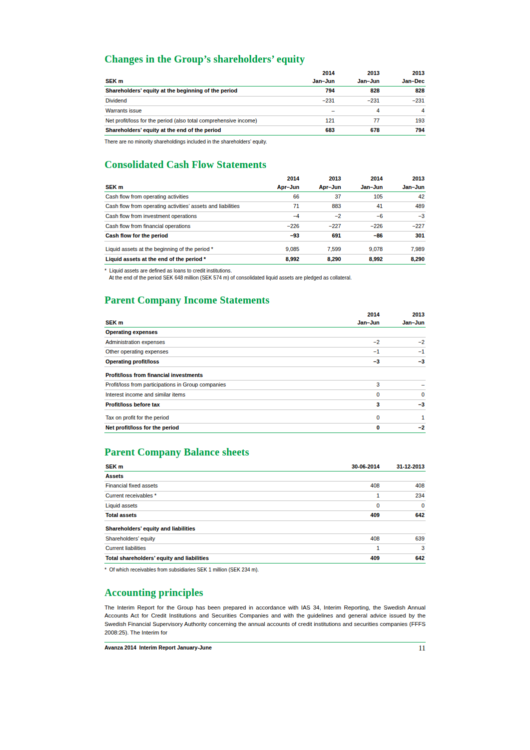Changes in the Group’s shareholders’ equity
| | 2014 | 2013 | 2013 |
| --- | --- | --- | --- |
| SEK m | Jan–Jun | Jan–Jun | Jan–Dec |
| Shareholders’ equity at the beginning of the period | 794 | 828 | 828 |
| Dividend | −231 | −231 | −231 |
| Warrants issue | – | 4 | 4 |
| Net profit/loss for the period (also total comprehensive income) | 121 | 77 | 193 |
| Shareholders’ equity at the end of the period | 683 | 678 | 794 |
There are no minority shareholdings included in the shareholders’ equity.
Consolidated Cash Flow Statements
| | 2014 | 2013 | 2014 | 2013 |
| --- | --- | --- | --- | --- |
| SEK m | Apr–Jun | Apr–Jun | Jan–Jun | Jan–Jun |
| Cash flow from operating activities | 66 | 37 | 105 | 42 |
| Cash flow from operating activities’ assets and liabilities | 71 | 883 | 41 | 489 |
| Cash flow from investment operations | −4 | −2 | −6 | −3 |
| Cash flow from financial operations | −226 | −227 | −226 | −227 |
| Cash flow for the period | −93 | 691 | −86 | 301 |
| Liquid assets at the beginning of the period * | 9,085 | 7,599 | 9,078 | 7,989 |
| Liquid assets at the end of the period * | 8,992 | 8,290 | 8,992 | 8,290 |
* Liquid assets are defined as loans to credit institutions.
At the end of the period SEK 648 million (SEK 574 m) of consolidated liquid assets are pledged as collateral.
Parent Company Income Statements
| | 2014 | 2013 |
| --- | --- | --- |
| SEK m | Jan–Jun | Jan–Jun |
| Operating expenses | | |
| Administration expenses | −2 | −2 |
| Other operating expenses | −1 | −1 |
| Operating profit/loss | −3 | −3 |
| Profit/loss from financial investments | | |
| Profit/loss from participations in Group companies | 3 | – |
| Interest income and similar items | 0 | 0 |
| Profit/loss before tax | 3 | −3 |
| Tax on profit for the period | 0 | 1 |
| Net profit/loss for the period | 0 | −2 |
Parent Company Balance sheets
| SEK m | 30-06-2014 | 31-12-2013 |
| --- | --- | --- |
| Assets | | |
| Financial fixed assets | 408 | 408 |
| Current receivables * | 1 | 234 |
| Liquid assets | 0 | 0 |
| Total assets | 409 | 642 |
| Shareholders’ equity and liabilities | | |
| Shareholders’ equity | 408 | 639 |
| Current liabilities | 1 | 3 |
| Total shareholders’ equity and liabilities | 409 | 642 |
* Of which receivables from subsidiaries SEK 1 million (SEK 234 m).
Accounting principles
The Interim Report for the Group has been prepared in accordance with IAS 34, Interim Reporting, the Swedish Annual Accounts Act for Credit Institutions and Securities Companies and with the guidelines and general advice issued by the Swedish Financial Supervisory Authority concerning the annual accounts of credit institutions and securities companies (FFFS 2008:25). The Interim for
11 Avanza 2014 Interim Report January-June